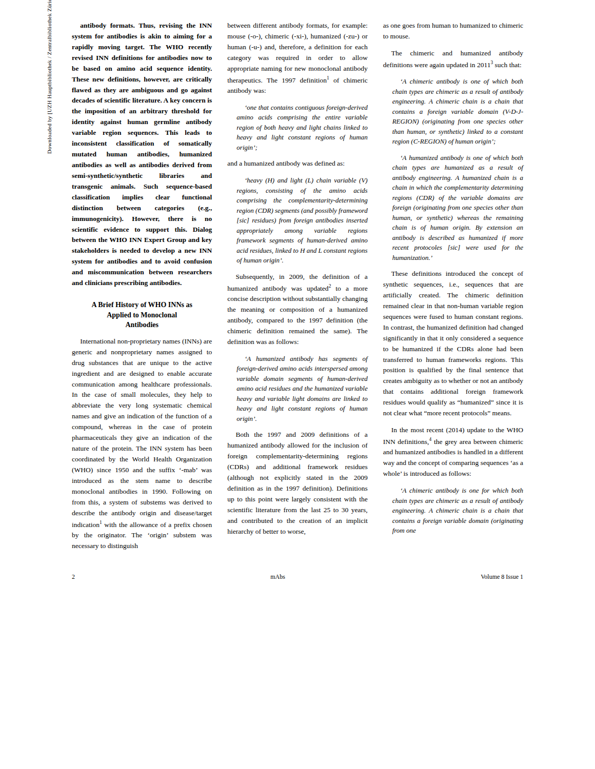Downloaded by [UZH Hauptbibliothek / Zentralbibliothek Zürich] at 10:14 01 January 2016
antibody formats. Thus, revising the INN system for antibodies is akin to aiming for a rapidly moving target. The WHO recently revised INN definitions for antibodies now to be based on amino acid sequence identity. These new definitions, however, are critically flawed as they are ambiguous and go against decades of scientific literature. A key concern is the imposition of an arbitrary threshold for identity against human germline antibody variable region sequences. This leads to inconsistent classification of somatically mutated human antibodies, humanized antibodies as well as antibodies derived from semi-synthetic/synthetic libraries and transgenic animals. Such sequence-based classification implies clear functional distinction between categories (e.g., immunogenicity). However, there is no scientific evidence to support this. Dialog between the WHO INN Expert Group and key stakeholders is needed to develop a new INN system for antibodies and to avoid confusion and miscommunication between researchers and clinicians prescribing antibodies.
A Brief History of WHO INNs as
Applied to Monoclonal
Antibodies
International non-proprietary names (INNs) are generic and nonproprietary names assigned to drug substances that are unique to the active ingredient and are designed to enable accurate communication among healthcare professionals. In the case of small molecules, they help to abbreviate the very long systematic chemical names and give an indication of the function of a compound, whereas in the case of protein pharmaceuticals they give an indication of the nature of the protein. The INN system has been coordinated by the World Health Organization (WHO) since 1950 and the suffix ‘-mab’ was introduced as the stem name to describe monoclonal antibodies in 1990. Following on from this, a system of substems was derived to describe the antibody origin and disease/target indication1 with the allowance of a prefix chosen by the originator. The ‘origin’ substem was necessary to distinguish
between different antibody formats, for example: mouse (-o-), chimeric (-xi-), humanized (-zu-) or human (-u-) and, therefore, a definition for each category was required in order to allow appropriate naming for new monoclonal antibody therapeutics. The 1997 definition1 of chimeric antibody was:
‘one that contains contiguous foreign-derived amino acids comprising the entire variable region of both heavy and light chains linked to heavy and light constant regions of human origin’;
and a humanized antibody was defined as:
‘heavy (H) and light (L) chain variable (V) regions, consisting of the amino acids comprising the complementarity-determining region (CDR) segments (and possibly frameword [sic] residues) from foreign antibodies inserted appropriately among variable regions framework segments of human-derived amino acid residues, linked to H and L constant regions of human origin’.
Subsequently, in 2009, the definition of a humanized antibody was updated2 to a more concise description without substantially changing the meaning or composition of a humanized antibody, compared to the 1997 definition (the chimeric definition remained the same). The definition was as follows:
‘A humanized antibody has segments of foreign-derived amino acids interspersed among variable domain segments of human-derived amino acid residues and the humanized variable heavy and variable light domains are linked to heavy and light constant regions of human origin’.
Both the 1997 and 2009 definitions of a humanized antibody allowed for the inclusion of foreign complementarity-determining regions (CDRs) and additional framework residues (although not explicitly stated in the 2009 definition as in the 1997 definition). Definitions up to this point were largely consistent with the scientific literature from the last 25 to 30 years, and contributed to the creation of an implicit hierarchy of better to worse,
as one goes from human to humanized to chimeric to mouse.
The chimeric and humanized antibody definitions were again updated in 20113 such that:
‘A chimeric antibody is one of which both chain types are chimeric as a result of antibody engineering. A chimeric chain is a chain that contains a foreign variable domain (V-D-J-REGION) (originating from one species other than human, or synthetic) linked to a constant region (C-REGION) of human origin’;
‘A humanized antibody is one of which both chain types are humanized as a result of antibody engineering. A humanized chain is a chain in which the complementarity determining regions (CDR) of the variable domains are foreign (originating from one species other than human, or synthetic) whereas the remaining chain is of human origin. By extension an antibody is described as humanized if more recent protocoles [sic] were used for the humanization.’
These definitions introduced the concept of synthetic sequences, i.e., sequences that are artificially created. The chimeric definition remained clear in that non-human variable region sequences were fused to human constant regions. In contrast, the humanized definition had changed significantly in that it only considered a sequence to be humanized if the CDRs alone had been transferred to human frameworks regions. This position is qualified by the final sentence that creates ambiguity as to whether or not an antibody that contains additional foreign framework residues would qualify as “humanized” since it is not clear what “more recent protocols” means.
In the most recent (2014) update to the WHO INN definitions,4 the grey area between chimeric and humanized antibodies is handled in a different way and the concept of comparing sequences ‘as a whole’ is introduced as follows:
‘A chimeric antibody is one for which both chain types are chimeric as a result of antibody engineering. A chimeric chain is a chain that contains a foreign variable domain (originating from one
2
mAbs
Volume 8 Issue 1